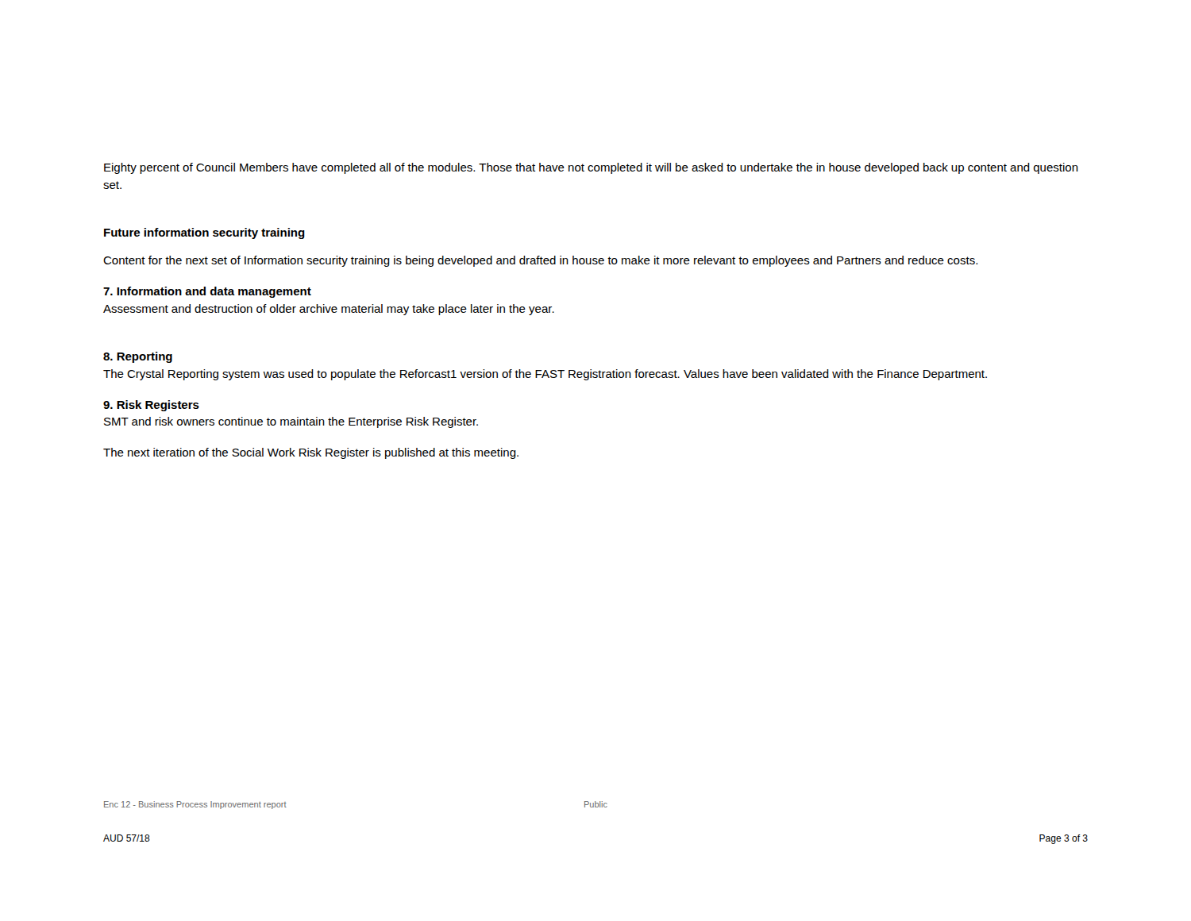Eighty percent of Council Members have completed all of the modules. Those that have not completed it will be asked to undertake the in house developed back up content and question set.
Future information security training
Content for the next set of Information security training is being developed and drafted in house to make it more relevant to employees and Partners and reduce costs.
7. Information and data management
Assessment and destruction of older archive material may take place later in the year.
8. Reporting
The Crystal Reporting system was used to populate the Reforcast1 version of the FAST Registration forecast. Values have been validated with the Finance Department.
9. Risk Registers
SMT and risk owners continue to maintain the Enterprise Risk Register.
The next iteration of the Social Work Risk Register is published at this meeting.
Enc 12 - Business Process Improvement report Public
AUD 57/18 Page 3 of 3